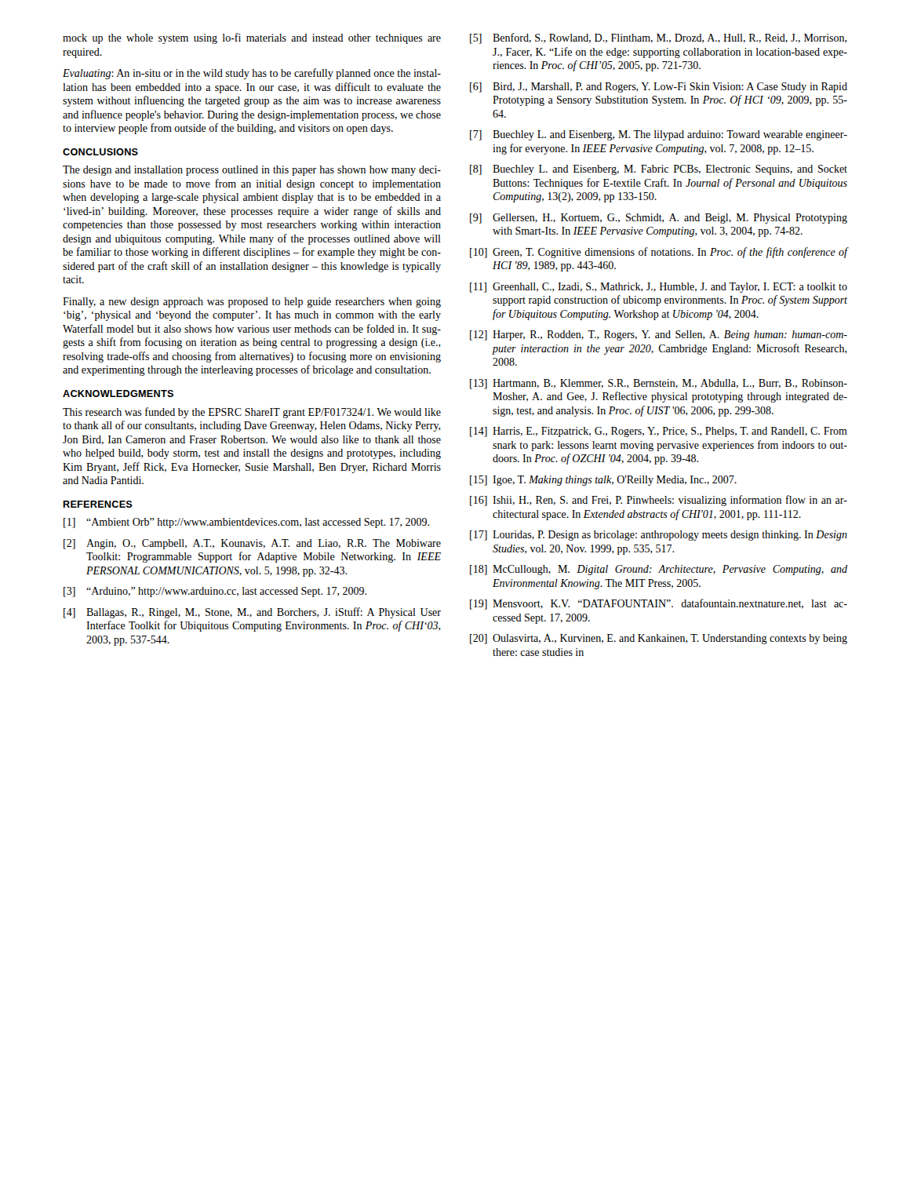mock up the whole system using lo-fi materials and instead other techniques are required.
Evaluating: An in-situ or in the wild study has to be carefully planned once the installation has been embedded into a space. In our case, it was difficult to evaluate the system without influencing the targeted group as the aim was to increase awareness and influence people's behavior. During the design-implementation process, we chose to interview people from outside of the building, and visitors on open days.
Conclusions
The design and installation process outlined in this paper has shown how many decisions have to be made to move from an initial design concept to implementation when developing a large-scale physical ambient display that is to be embedded in a ‘lived-in’ building. Moreover, these processes require a wider range of skills and competencies than those possessed by most researchers working within interaction design and ubiquitous computing. While many of the processes outlined above will be familiar to those working in different disciplines – for example they might be considered part of the craft skill of an installation designer – this knowledge is typically tacit.
Finally, a new design approach was proposed to help guide researchers when going ‘big’, ‘physical and ‘beyond the computer’. It has much in common with the early Waterfall model but it also shows how various user methods can be folded in. It suggests a shift from focusing on iteration as being central to progressing a design (i.e., resolving trade-offs and choosing from alternatives) to focusing more on envisioning and experimenting through the interleaving processes of bricolage and consultation.
Acknowledgments
This research was funded by the EPSRC ShareIT grant EP/F017324/1. We would like to thank all of our consultants, including Dave Greenway, Helen Odams, Nicky Perry, Jon Bird, Ian Cameron and Fraser Robertson. We would also like to thank all those who helped build, body storm, test and install the designs and prototypes, including Kim Bryant, Jeff Rick, Eva Hornecker, Susie Marshall, Ben Dryer, Richard Morris and Nadia Pantidi.
References
“Ambient Orb” http://www.ambientdevices.com, last accessed Sept. 17, 2009.
Angin, O., Campbell, A.T., Kounavis, A.T. and Liao, R.R. The Mobiware Toolkit: Programmable Support for Adaptive Mobile Networking. In IEEE PERSONAL COMMUNICATIONS, vol. 5, 1998, pp. 32-43.
“Arduino,” http://www.arduino.cc, last accessed Sept. 17, 2009.
Ballagas, R., Ringel, M., Stone, M., and Borchers, J. iStuff: A Physical User Interface Toolkit for Ubiquitous Computing Environments. In Proc. of CHI‘03, 2003, pp. 537-544.
Benford, S., Rowland, D., Flintham, M., Drozd, A., Hull, R., Reid, J., Morrison, J., Facer, K. “Life on the edge: supporting collaboration in location-based experiences. In Proc. of CHI’05, 2005, pp. 721-730.
Bird, J., Marshall, P. and Rogers, Y. Low-Fi Skin Vision: A Case Study in Rapid Prototyping a Sensory Substitution System. In Proc. Of HCI ‘09, 2009, pp. 55-64.
Buechley L. and Eisenberg, M. The lilypad arduino: Toward wearable engineering for everyone. In IEEE Pervasive Computing, vol. 7, 2008, pp. 12–15.
Buechley L. and Eisenberg, M. Fabric PCBs, Electronic Sequins, and Socket Buttons: Techniques for E-textile Craft. In Journal of Personal and Ubiquitous Computing, 13(2), 2009, pp 133-150.
Gellersen, H., Kortuem, G., Schmidt, A. and Beigl, M. Physical Prototyping with Smart-Its. In IEEE Pervasive Computing, vol. 3, 2004, pp. 74-82.
Green, T. Cognitive dimensions of notations. In Proc. of the fifth conference of HCI '89, 1989, pp. 443-460.
Greenhall, C., Izadi, S., Mathrick, J., Humble, J. and Taylor, I. ECT: a toolkit to support rapid construction of ubicomp environments. In Proc. of System Support for Ubiquitous Computing. Workshop at Ubicomp '04, 2004.
Harper, R., Rodden, T., Rogers, Y. and Sellen, A. Being human: human-computer interaction in the year 2020, Cambridge England: Microsoft Research, 2008.
Hartmann, B., Klemmer, S.R., Bernstein, M., Abdulla, L., Burr, B., Robinson-Mosher, A. and Gee, J. Reflective physical prototyping through integrated design, test, and analysis. In Proc. of UIST '06, 2006, pp. 299-308.
Harris, E., Fitzpatrick, G., Rogers, Y., Price, S., Phelps, T. and Randell, C. From snark to park: lessons learnt moving pervasive experiences from indoors to outdoors. In Proc. of OZCHI '04, 2004, pp. 39-48.
Igoe, T. Making things talk, O'Reilly Media, Inc., 2007.
Ishii, H., Ren, S. and Frei, P. Pinwheels: visualizing information flow in an architectural space. In Extended abstracts of CHI'01, 2001, pp. 111-112.
Louridas, P. Design as bricolage: anthropology meets design thinking. In Design Studies, vol. 20, Nov. 1999, pp. 535, 517.
McCullough, M. Digital Ground: Architecture, Pervasive Computing, and Environmental Knowing. The MIT Press, 2005.
Mensvoort, K.V. “DATAFOUNTAIN”. datafountain.nextnature.net, last accessed Sept. 17, 2009.
Oulasvirta, A., Kurvinen, E. and Kankainen, T. Understanding contexts by being there: case studies in